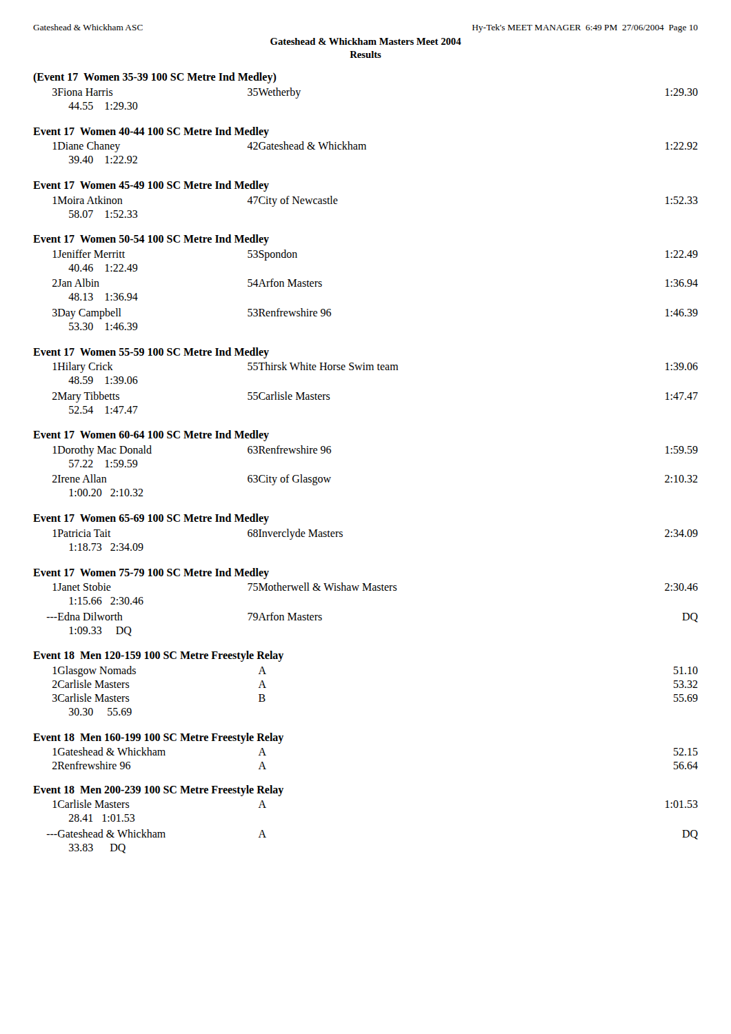Gateshead & Whickham ASC Hy-Tek's MEET MANAGER 6:49 PM 27/06/2004 Page 10
Gateshead & Whickham Masters Meet 2004
Results
(Event 17 Women 35-39 100 SC Metre Ind Medley)
| 3 | Fiona Harris | 35 | Wetherby | 1:29.30 |
| 44.55 1:29.30 |
Event 17 Women 40-44 100 SC Metre Ind Medley
| 1 | Diane Chaney | 42 | Gateshead & Whickham | 1:22.92 |
| 39.40 1:22.92 |
Event 17 Women 45-49 100 SC Metre Ind Medley
| 1 | Moira Atkinon | 47 | City of Newcastle | 1:52.33 |
| 58.07 1:52.33 |
Event 17 Women 50-54 100 SC Metre Ind Medley
| 1 | Jeniffer Merritt | 53 | Spondon | 1:22.49 |
| 40.46 1:22.49 |
| 2 | Jan Albin | 54 | Arfon Masters | 1:36.94 |
| 48.13 1:36.94 |
| 3 | Day Campbell | 53 | Renfrewshire 96 | 1:46.39 |
| 53.30 1:46.39 |
Event 17 Women 55-59 100 SC Metre Ind Medley
| 1 | Hilary Crick | 55 | Thirsk White Horse Swim team | 1:39.06 |
| 48.59 1:39.06 |
| 2 | Mary Tibbetts | 55 | Carlisle Masters | 1:47.47 |
| 52.54 1:47.47 |
Event 17 Women 60-64 100 SC Metre Ind Medley
| 1 | Dorothy Mac Donald | 63 | Renfrewshire 96 | 1:59.59 |
| 57.22 1:59.59 |
| 2 | Irene Allan | 63 | City of Glasgow | 2:10.32 |
| 1:00.20 2:10.32 |
Event 17 Women 65-69 100 SC Metre Ind Medley
| 1 | Patricia Tait | 68 | Inverclyde Masters | 2:34.09 |
| 1:18.73 2:34.09 |
Event 17 Women 75-79 100 SC Metre Ind Medley
| 1 | Janet Stobie | 75 | Motherwell & Wishaw Masters | 2:30.46 |
| 1:15.66 2:30.46 |
| --- | Edna Dilworth | 79 | Arfon Masters | DQ |
| 1:09.33 DQ |
Event 18 Men 120-159 100 SC Metre Freestyle Relay
| 1 | Glasgow Nomads | | A | 51.10 |
| 2 | Carlisle Masters | | A | 53.32 |
| 3 | Carlisle Masters | | B | 55.69 |
| 30.30 55.69 |
Event 18 Men 160-199 100 SC Metre Freestyle Relay
| 1 | Gateshead & Whickham | | A | 52.15 |
| 2 | Renfrewshire 96 | | A | 56.64 |
Event 18 Men 200-239 100 SC Metre Freestyle Relay
| 1 | Carlisle Masters | | A | 1:01.53 |
| 28.41 1:01.53 |
| --- | Gateshead & Whickham | | A | DQ |
| 33.83 DQ |